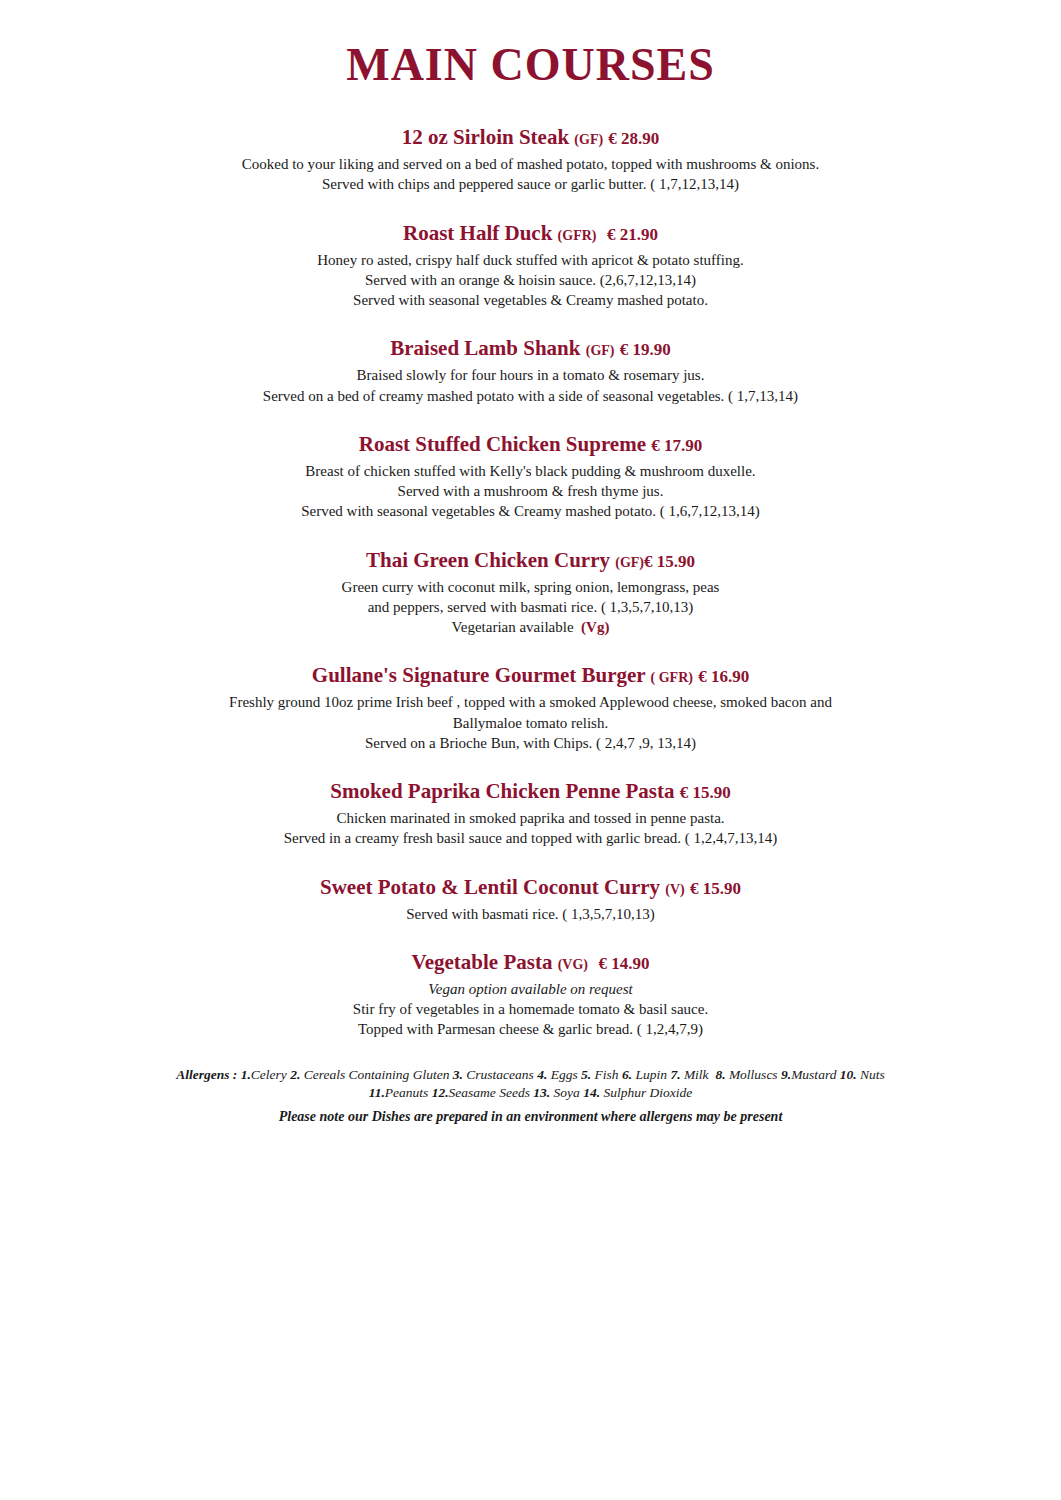MAIN COURSES
12 oz Sirloin Steak (GF) € 28.90
Cooked to your liking and served on a bed of mashed potato, topped with mushrooms & onions.
Served with chips and peppered sauce or garlic butter. ( 1,7,12,13,14)
Roast Half Duck (GFR) € 21.90
Honey ro asted, crispy half duck stuffed with apricot & potato stuffing.
Served with an orange & hoisin sauce. (2,6,7,12,13,14)
Served with seasonal vegetables & Creamy mashed potato.
Braised Lamb Shank (GF) € 19.90
Braised slowly for four hours in a tomato & rosemary jus.
Served on a bed of creamy mashed potato with a side of seasonal vegetables. ( 1,7,13,14)
Roast Stuffed Chicken Supreme € 17.90
Breast of chicken stuffed with Kelly's black pudding & mushroom duxelle.
Served with a mushroom & fresh thyme jus.
Served with seasonal vegetables & Creamy mashed potato. ( 1,6,7,12,13,14)
Thai Green Chicken Curry (GF)€ 15.90
Green curry with coconut milk, spring onion, lemongrass, peas
and peppers, served with basmati rice. ( 1,3,5,7,10,13)
Vegetarian available (Vg)
Gullane's Signature Gourmet Burger ( GFR) € 16.90
Freshly ground 10oz prime Irish beef , topped with a smoked Applewood cheese, smoked bacon and
Ballymaloe tomato relish.
Served on a Brioche Bun, with Chips. ( 2,4,7 ,9, 13,14)
Smoked Paprika Chicken Penne Pasta € 15.90
Chicken marinated in smoked paprika and tossed in penne pasta.
Served in a creamy fresh basil sauce and topped with garlic bread. ( 1,2,4,7,13,14)
Sweet Potato & Lentil Coconut Curry (V) € 15.90
Served with basmati rice. ( 1,3,5,7,10,13)
Vegetable Pasta (VG) € 14.90
Vegan option available on request
Stir fry of vegetables in a homemade tomato & basil sauce.
Topped with Parmesan cheese & garlic bread. ( 1,2,4,7,9)
Allergens : 1. Celery 2. Cereals Containing Gluten 3. Crustaceans 4. Eggs 5. Fish 6. Lupin 7. Milk 8. Molluscs 9. Mustard 10. Nuts
11. Peanuts 12. Seasame Seeds 13. Soya 14. Sulphur Dioxide
Please note our Dishes are prepared in an environment where allergens may be present